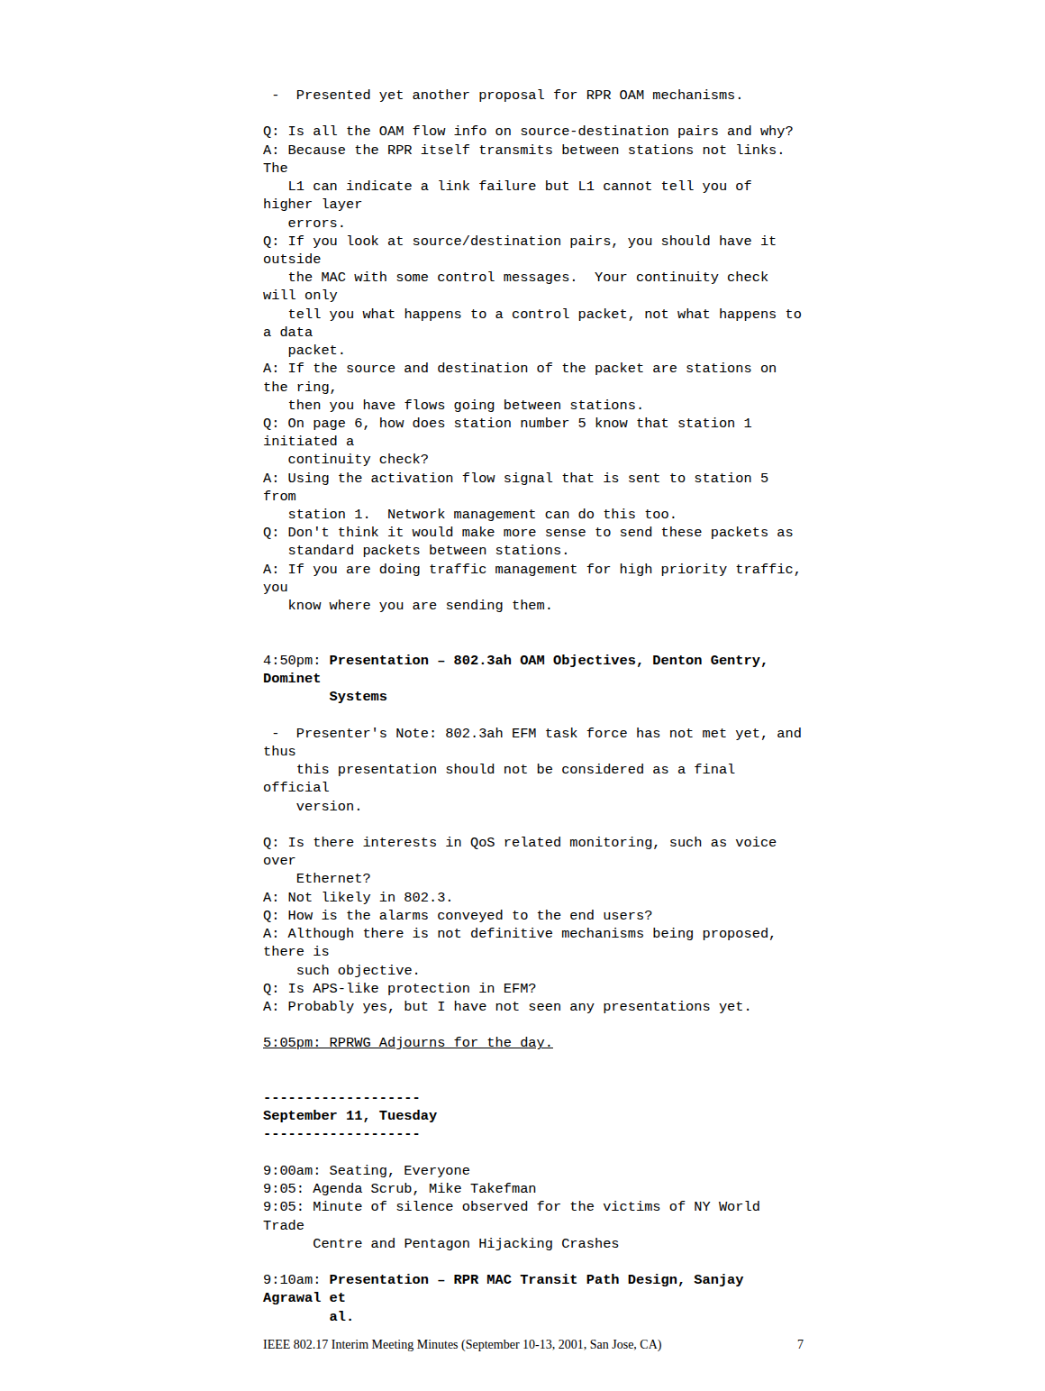-  Presented yet another proposal for RPR OAM mechanisms.

Q: Is all the OAM flow info on source-destination pairs and why?
A: Because the RPR itself transmits between stations not links.  The
   L1 can indicate a link failure but L1 cannot tell you of higher layer
   errors.
Q: If you look at source/destination pairs, you should have it outside
   the MAC with some control messages.  Your continuity check will only
   tell you what happens to a control packet, not what happens to a data
   packet.
A: If the source and destination of the packet are stations on the ring,
   then you have flows going between stations.
Q: On page 6, how does station number 5 know that station 1 initiated a
   continuity check?
A: Using the activation flow signal that is sent to station 5 from
   station 1.  Network management can do this too.
Q: Don't think it would make more sense to send these packets as
   standard packets between stations.
A: If you are doing traffic management for high priority traffic, you
   know where you are sending them.


4:50pm: Presentation – 802.3ah OAM Objectives, Denton Gentry, Dominet
        Systems

 -  Presenter's Note: 802.3ah EFM task force has not met yet, and thus
    this presentation should not be considered as a final official
    version.

Q: Is there interests in QoS related monitoring, such as voice over
    Ethernet?
A: Not likely in 802.3.
Q: How is the alarms conveyed to the end users?
A: Although there is not definitive mechanisms being proposed, there is
    such objective.
Q: Is APS-like protection in EFM?
A: Probably yes, but I have not seen any presentations yet.

5:05pm: RPRWG Adjourns for the day.


-------------------
September 11, Tuesday
-------------------

9:00am: Seating, Everyone
9:05: Agenda Scrub, Mike Takefman
9:05: Minute of silence observed for the victims of NY World Trade
      Centre and Pentagon Hijacking Crashes

9:10am: Presentation – RPR MAC Transit Path Design, Sanjay Agrawal et
        al.
IEEE 802.17 Interim Meeting Minutes (September 10-13, 2001, San Jose, CA) 7